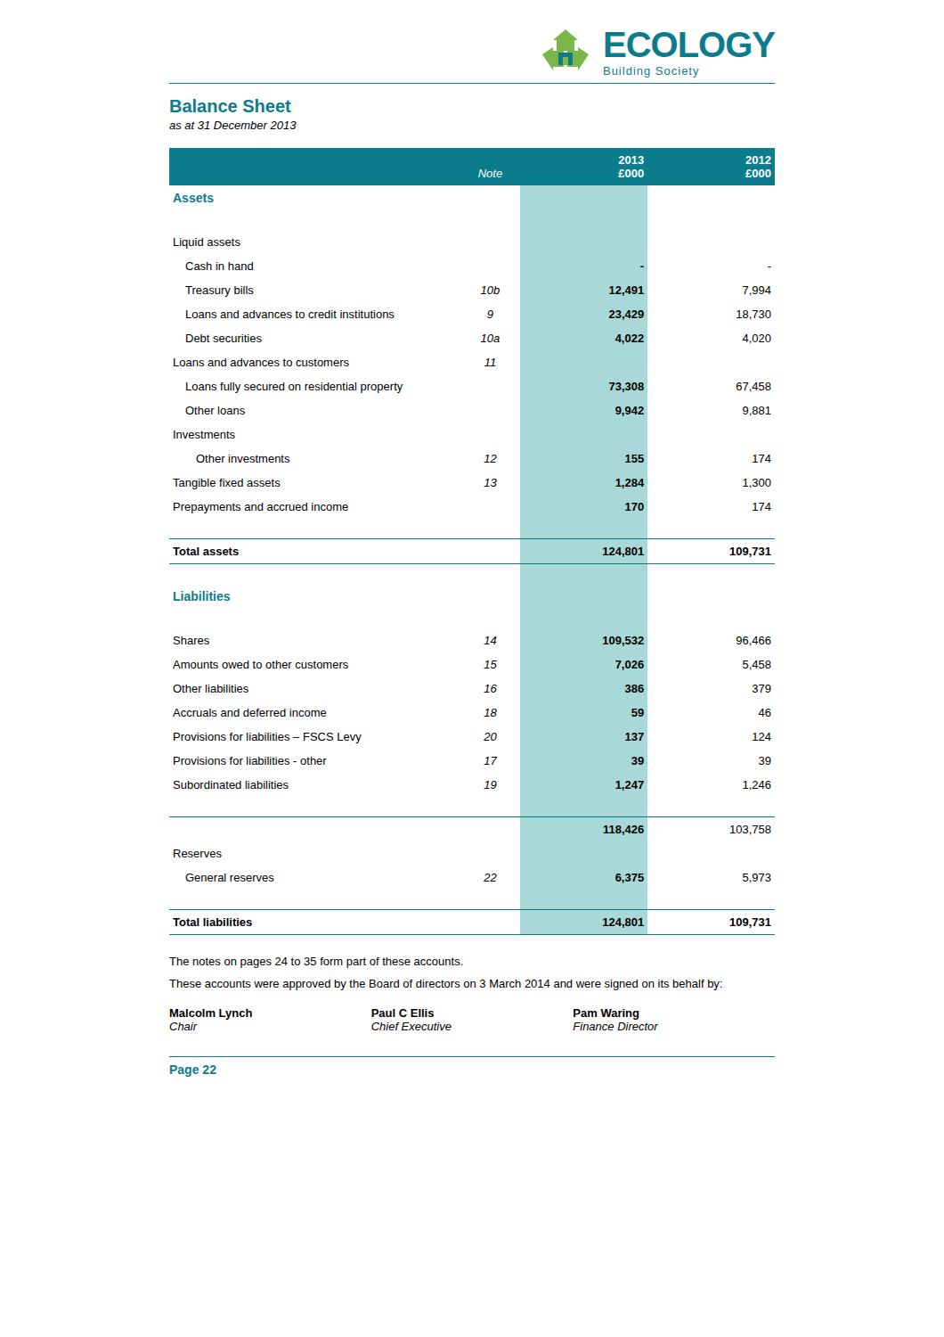ECOLOGY
Building Society
Balance Sheet
as at 31 December 2013
| | Note | 2013 £000 | 2012 £000 |
| --- | --- | --- | --- |
| Assets | | | |
| Liquid assets | | | |
| Cash in hand | | - | - |
| Treasury bills | 10b | 12,491 | 7,994 |
| Loans and advances to credit institutions | 9 | 23,429 | 18,730 |
| Debt securities | 10a | 4,022 | 4,020 |
| Loans and advances to customers | 11 | | |
| Loans fully secured on residential property | | 73,308 | 67,458 |
| Other loans | | 9,942 | 9,881 |
| Investments | | | |
| Other investments | 12 | 155 | 174 |
| Tangible fixed assets | 13 | 1,284 | 1,300 |
| Prepayments and accrued income | | 170 | 174 |
| Total assets | | 124,801 | 109,731 |
| Liabilities | | | |
| Shares | 14 | 109,532 | 96,466 |
| Amounts owed to other customers | 15 | 7,026 | 5,458 |
| Other liabilities | 16 | 386 | 379 |
| Accruals and deferred income | 18 | 59 | 46 |
| Provisions for liabilities – FSCS Levy | 20 | 137 | 124 |
| Provisions for liabilities - other | 17 | 39 | 39 |
| Subordinated liabilities | 19 | 1,247 | 1,246 |
| | | 118,426 | 103,758 |
| Reserves | | | |
| General reserves | 22 | 6,375 | 5,973 |
| Total liabilities | | 124,801 | 109,731 |
The notes on pages 24 to 35 form part of these accounts.
These accounts were approved by the Board of directors on 3 March 2014 and were signed on its behalf by:
| Malcolm Lynch Chair | Paul C Ellis Chief Executive | Pam Waring Finance Director |
Page 22